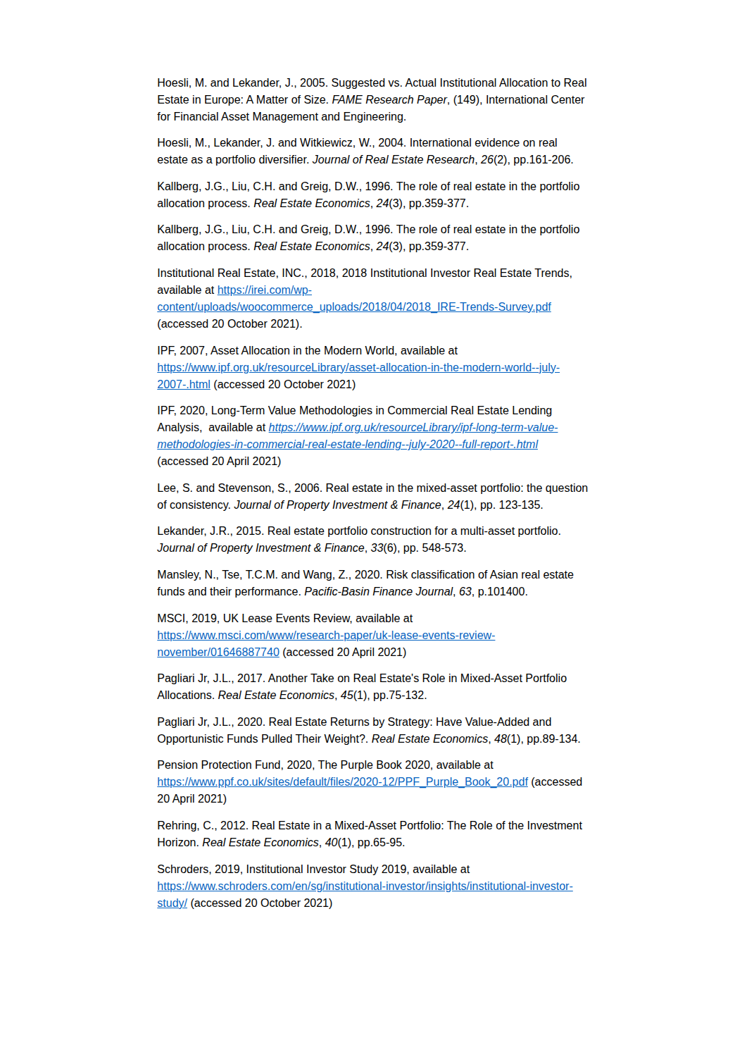Hoesli, M. and Lekander, J., 2005. Suggested vs. Actual Institutional Allocation to Real Estate in Europe: A Matter of Size. FAME Research Paper, (149), International Center for Financial Asset Management and Engineering.
Hoesli, M., Lekander, J. and Witkiewicz, W., 2004. International evidence on real estate as a portfolio diversifier. Journal of Real Estate Research, 26(2), pp.161-206.
Kallberg, J.G., Liu, C.H. and Greig, D.W., 1996. The role of real estate in the portfolio allocation process. Real Estate Economics, 24(3), pp.359-377.
Kallberg, J.G., Liu, C.H. and Greig, D.W., 1996. The role of real estate in the portfolio allocation process. Real Estate Economics, 24(3), pp.359-377.
Institutional Real Estate, INC., 2018, 2018 Institutional Investor Real Estate Trends, available at https://irei.com/wp-content/uploads/woocommerce_uploads/2018/04/2018_IRE-Trends-Survey.pdf (accessed 20 October 2021).
IPF, 2007, Asset Allocation in the Modern World, available at https://www.ipf.org.uk/resourceLibrary/asset-allocation-in-the-modern-world--july-2007-.html (accessed 20 October 2021)
IPF, 2020, Long-Term Value Methodologies in Commercial Real Estate Lending Analysis, available at https://www.ipf.org.uk/resourceLibrary/ipf-long-term-value-methodologies-in-commercial-real-estate-lending--july-2020--full-report-.html (accessed 20 April 2021)
Lee, S. and Stevenson, S., 2006. Real estate in the mixed-asset portfolio: the question of consistency. Journal of Property Investment & Finance, 24(1), pp. 123-135.
Lekander, J.R., 2015. Real estate portfolio construction for a multi-asset portfolio. Journal of Property Investment & Finance, 33(6), pp. 548-573.
Mansley, N., Tse, T.C.M. and Wang, Z., 2020. Risk classification of Asian real estate funds and their performance. Pacific-Basin Finance Journal, 63, p.101400.
MSCI, 2019, UK Lease Events Review, available at https://www.msci.com/www/research-paper/uk-lease-events-review-november/01646887740 (accessed 20 April 2021)
Pagliari Jr, J.L., 2017. Another Take on Real Estate's Role in Mixed-Asset Portfolio Allocations. Real Estate Economics, 45(1), pp.75-132.
Pagliari Jr, J.L., 2020. Real Estate Returns by Strategy: Have Value-Added and Opportunistic Funds Pulled Their Weight?. Real Estate Economics, 48(1), pp.89-134.
Pension Protection Fund, 2020, The Purple Book 2020, available at https://www.ppf.co.uk/sites/default/files/2020-12/PPF_Purple_Book_20.pdf (accessed 20 April 2021)
Rehring, C., 2012. Real Estate in a Mixed-Asset Portfolio: The Role of the Investment Horizon. Real Estate Economics, 40(1), pp.65-95.
Schroders, 2019, Institutional Investor Study 2019, available at https://www.schroders.com/en/sg/institutional-investor/insights/institutional-investor-study/ (accessed 20 October 2021)